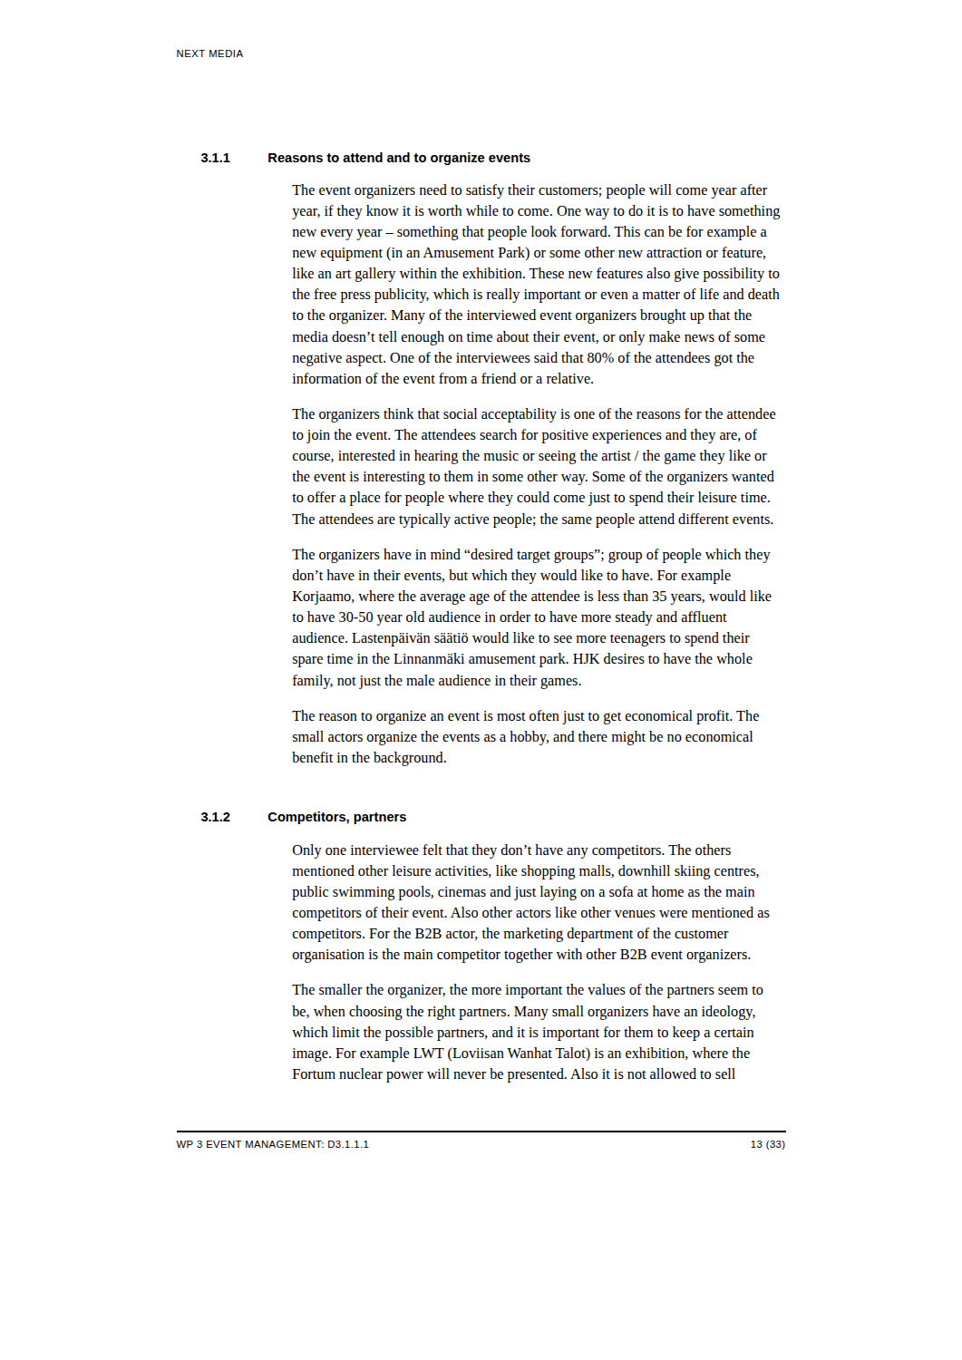NEXT MEDIA
3.1.1
Reasons to attend and to organize events
The event organizers need to satisfy their customers; people will come year after year, if they know it is worth while to come. One way to do it is to have something new every year – something that people look forward. This can be for example a new equipment (in an Amusement Park) or some other new attraction or feature, like an art gallery within the exhibition. These new features also give possibility to the free press publicity, which is really important or even a matter of life and death to the organizer. Many of the interviewed event organizers brought up that the media doesn’t tell enough on time about their event, or only make news of some negative aspect. One of the interviewees said that 80% of the attendees got the information of the event from a friend or a relative.
The organizers think that social acceptability is one of the reasons for the attendee to join the event. The attendees search for positive experiences and they are, of course, interested in hearing the music or seeing the artist / the game they like or the event is interesting to them in some other way. Some of the organizers wanted to offer a place for people where they could come just to spend their leisure time. The attendees are typically active people; the same people attend different events.
The organizers have in mind “desired target groups”; group of people which they don’t have in their events, but which they would like to have. For example Korjaamo, where the average age of the attendee is less than 35 years, would like to have 30-50 year old audience in order to have more steady and affluent audience. Lastenpäivän säätiö would like to see more teenagers to spend their spare time in the Linnanmäki amusement park. HJK desires to have the whole family, not just the male audience in their games.
The reason to organize an event is most often just to get economical profit. The small actors organize the events as a hobby, and there might be no economical benefit in the background.
3.1.2
Competitors, partners
Only one interviewee felt that they don’t have any competitors. The others mentioned other leisure activities, like shopping malls, downhill skiing centres, public swimming pools, cinemas and just laying on a sofa at home as the main competitors of their event. Also other actors like other venues were mentioned as competitors. For the B2B actor, the marketing department of the customer organisation is the main competitor together with other B2B event organizers.
The smaller the organizer, the more important the values of the partners seem to be, when choosing the right partners. Many small organizers have an ideology, which limit the possible partners, and it is important for them to keep a certain image. For example LWT (Loviisan Wanhat Talot) is an exhibition, where the Fortum nuclear power will never be presented. Also it is not allowed to sell
WP 3 EVENT MANAGEMENT: D3.1.1.1 13 (33)